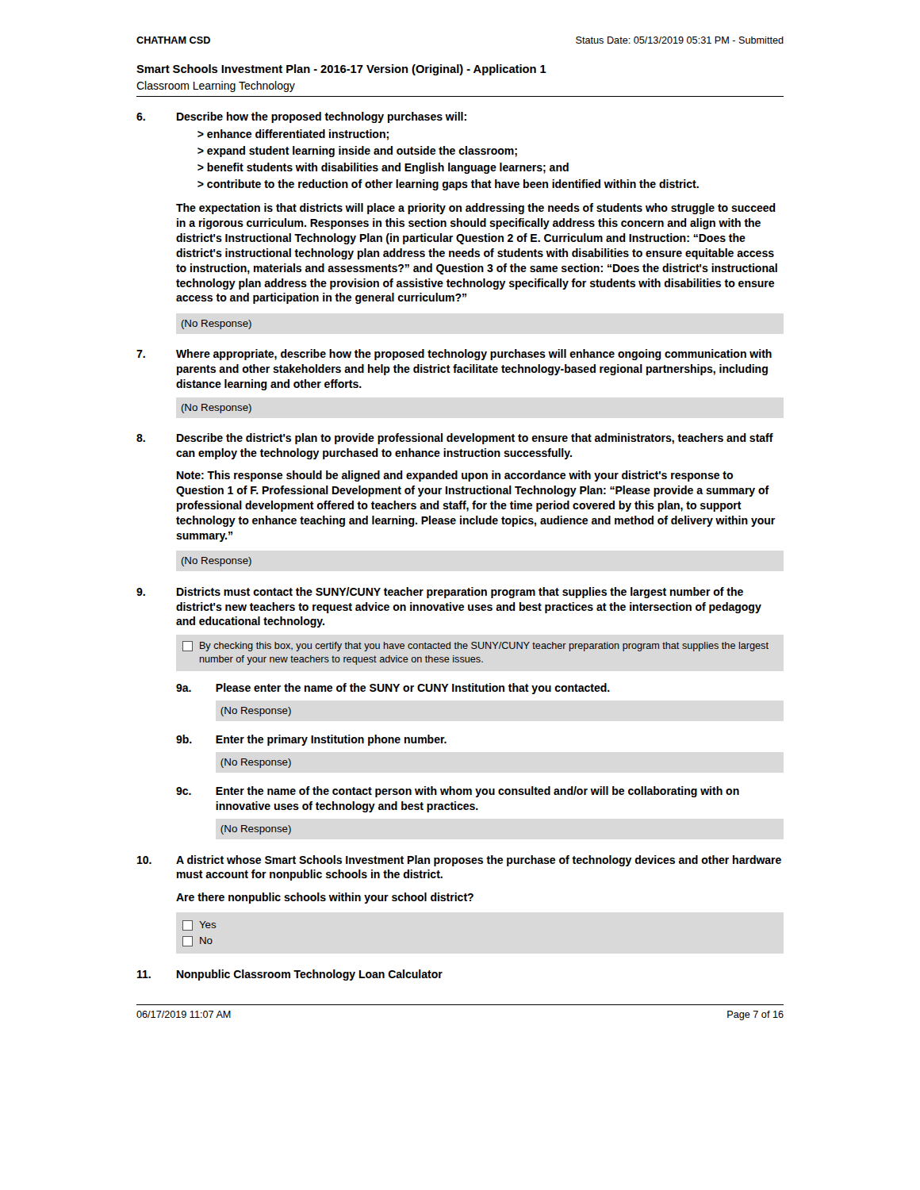CHATHAM CSD
Status Date: 05/13/2019 05:31 PM - Submitted
Smart Schools Investment Plan - 2016-17 Version (Original) - Application 1
Classroom Learning Technology
6.
Describe how the proposed technology purchases will:
enhance differentiated instruction;
expand student learning inside and outside the classroom;
benefit students with disabilities and English language learners; and
contribute to the reduction of other learning gaps that have been identified within the district.
The expectation is that districts will place a priority on addressing the needs of students who struggle to succeed in a rigorous curriculum. Responses in this section should specifically address this concern and align with the district's Instructional Technology Plan (in particular Question 2 of E. Curriculum and Instruction: “Does the district's instructional technology plan address the needs of students with disabilities to ensure equitable access to instruction, materials and assessments?” and Question 3 of the same section: “Does the district's instructional technology plan address the provision of assistive technology specifically for students with disabilities to ensure access to and participation in the general curriculum?”
(No Response)
7.
Where appropriate, describe how the proposed technology purchases will enhance ongoing communication with parents and other stakeholders and help the district facilitate technology-based regional partnerships, including distance learning and other efforts.
(No Response)
8.
Describe the district's plan to provide professional development to ensure that administrators, teachers and staff can employ the technology purchased to enhance instruction successfully.
Note: This response should be aligned and expanded upon in accordance with your district's response to Question 1 of F. Professional Development of your Instructional Technology Plan: “Please provide a summary of professional development offered to teachers and staff, for the time period covered by this plan, to support technology to enhance teaching and learning. Please include topics, audience and method of delivery within your summary.”
(No Response)
9.
Districts must contact the SUNY/CUNY teacher preparation program that supplies the largest number of the district's new teachers to request advice on innovative uses and best practices at the intersection of pedagogy and educational technology.
By checking this box, you certify that you have contacted the SUNY/CUNY teacher preparation program that supplies the largest number of your new teachers to request advice on these issues.
9a.
Please enter the name of the SUNY or CUNY Institution that you contacted.
(No Response)
9b.
Enter the primary Institution phone number.
(No Response)
9c.
Enter the name of the contact person with whom you consulted and/or will be collaborating with on innovative uses of technology and best practices.
(No Response)
10.
A district whose Smart Schools Investment Plan proposes the purchase of technology devices and other hardware must account for nonpublic schools in the district.
Are there nonpublic schools within your school district?
Yes
No
11.
Nonpublic Classroom Technology Loan Calculator
06/17/2019 11:07 AM
Page 7 of 16